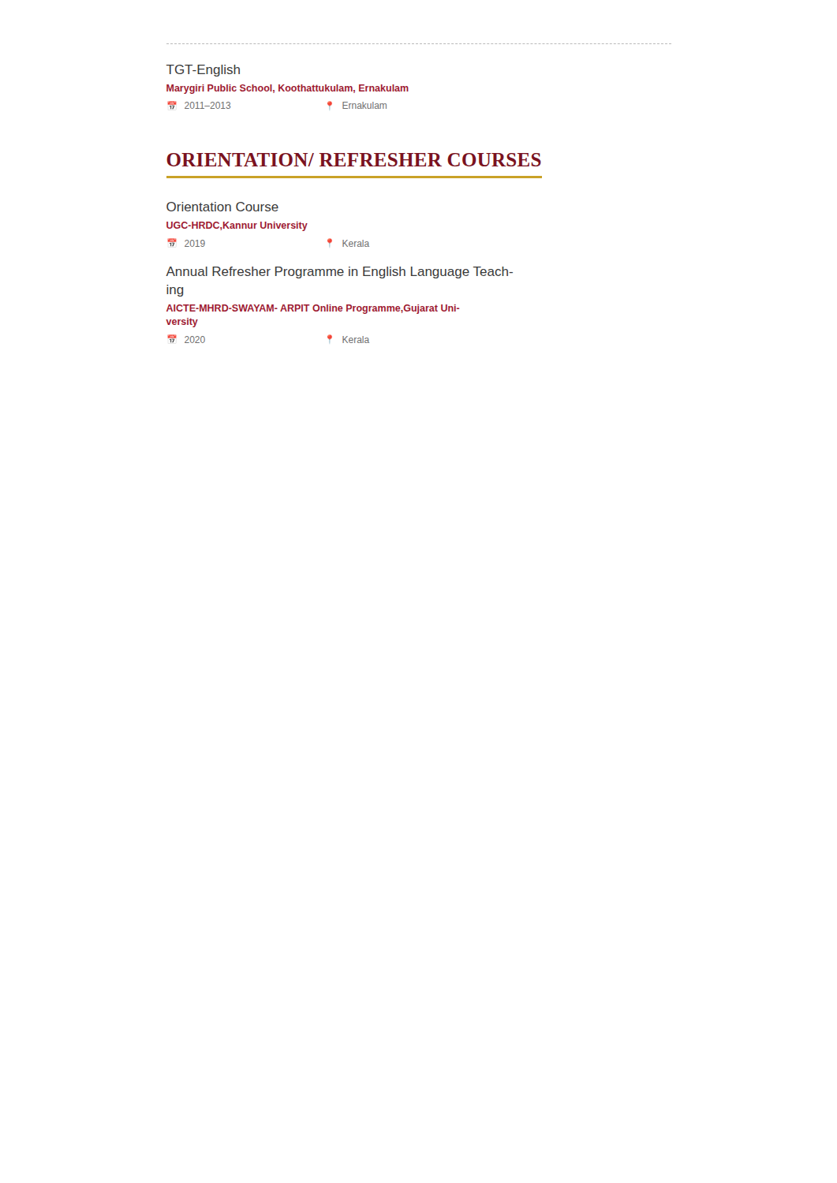TGT-English
Marygiri Public School, Koothattukulam, Ernakulam
📅2011–2013 📍Ernakulam
ORIENTATION/ REFRESHER COURSES
Orientation Course
UGC-HRDC,Kannur University
📅2019 📍Kerala
Annual Refresher Programme in English Language Teach-
ing
AICTE-MHRD-SWAYAM- ARPIT Online Programme,Gujarat Uni-
versity
📅2020 📍Kerala